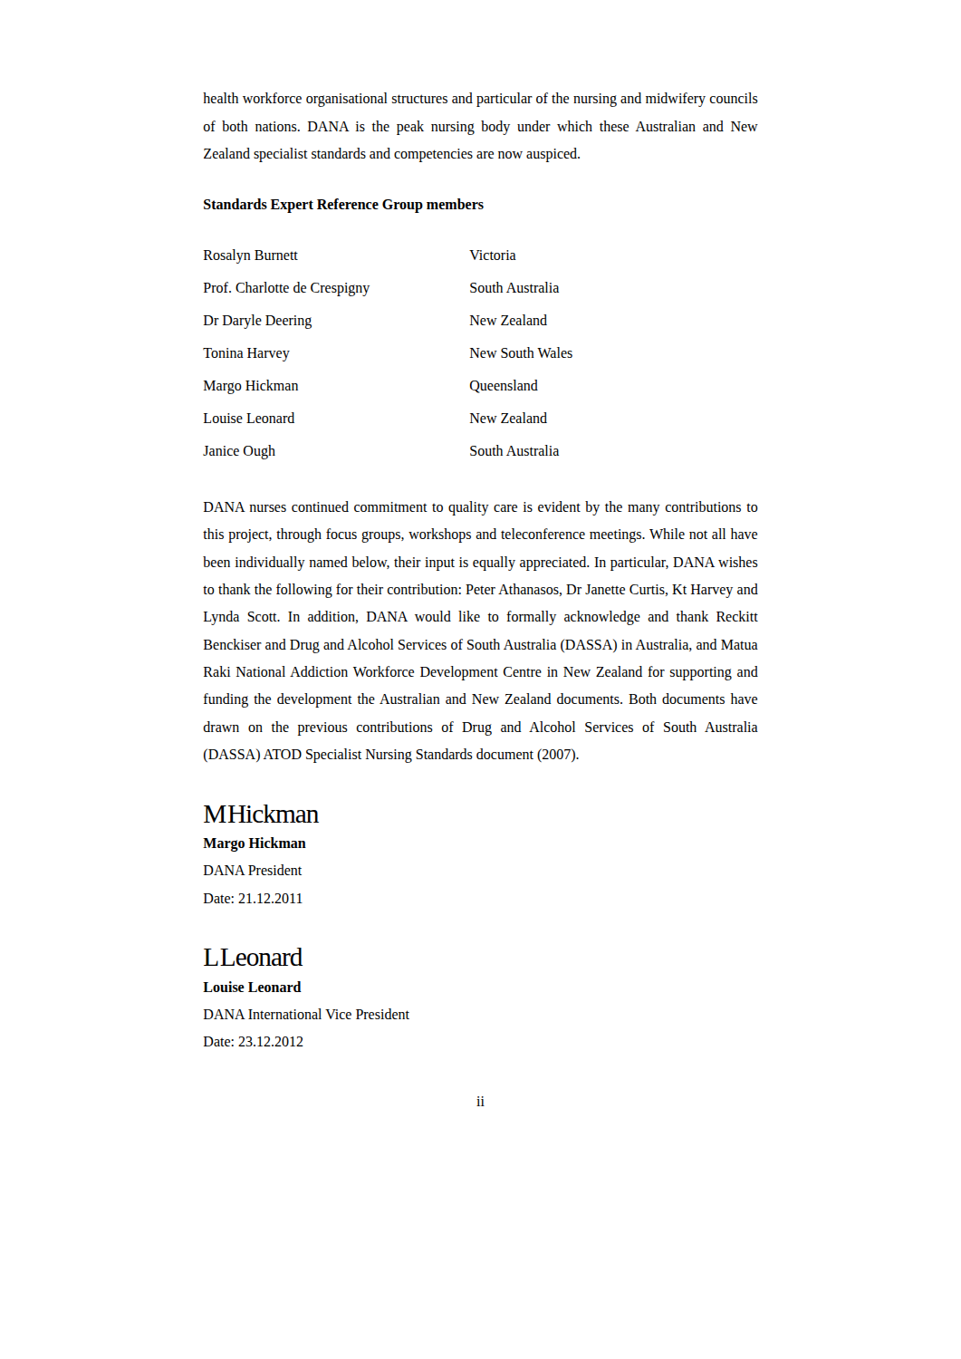health workforce organisational structures and particular of the nursing and midwifery councils of both nations. DANA is the peak nursing body under which these Australian and New Zealand specialist standards and competencies are now auspiced.
Standards Expert Reference Group members
| Rosalyn Burnett | Victoria |
| Prof. Charlotte de Crespigny | South Australia |
| Dr Daryle Deering | New Zealand |
| Tonina Harvey | New South Wales |
| Margo Hickman | Queensland |
| Louise Leonard | New Zealand |
| Janice Ough | South Australia |
DANA nurses continued commitment to quality care is evident by the many contributions to this project, through focus groups, workshops and teleconference meetings. While not all have been individually named below, their input is equally appreciated. In particular, DANA wishes to thank the following for their contribution: Peter Athanasos, Dr Janette Curtis, Kt Harvey and Lynda Scott. In addition, DANA would like to formally acknowledge and thank Reckitt Benckiser and Drug and Alcohol Services of South Australia (DASSA) in Australia, and Matua Raki National Addiction Workforce Development Centre in New Zealand for supporting and funding the development the Australian and New Zealand documents. Both documents have drawn on the previous contributions of Drug and Alcohol Services of South Australia (DASSA) ATOD Specialist Nursing Standards document (2007).
M Hickman
Margo Hickman
DANA President
Date: 21.12.2011
L Leonard
Louise Leonard
DANA International Vice President
Date: 23.12.2012
ii